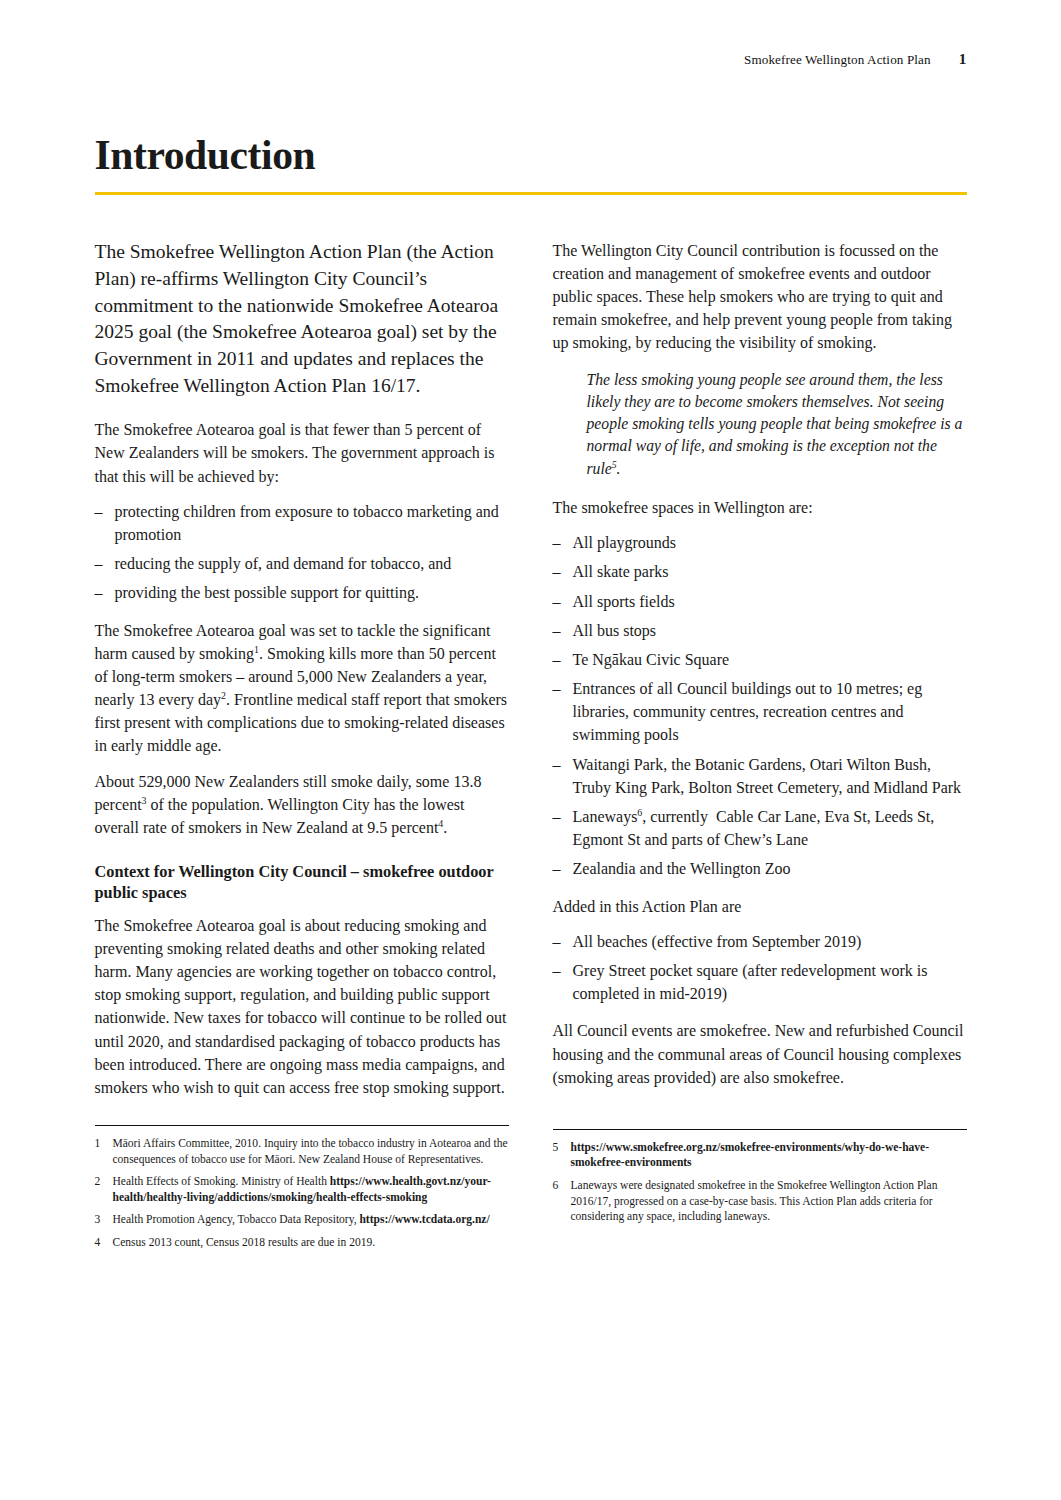Smokefree Wellington Action Plan 1
Introduction
The Smokefree Wellington Action Plan (the Action Plan) re-affirms Wellington City Council’s commitment to the nationwide Smokefree Aotearoa 2025 goal (the Smokefree Aotearoa goal) set by the Government in 2011 and updates and replaces the Smokefree Wellington Action Plan 16/17.
The Smokefree Aotearoa goal is that fewer than 5 percent of New Zealanders will be smokers. The government approach is that this will be achieved by:
protecting children from exposure to tobacco marketing and promotion
reducing the supply of, and demand for tobacco, and
providing the best possible support for quitting.
The Smokefree Aotearoa goal was set to tackle the significant harm caused by smoking1. Smoking kills more than 50 percent of long-term smokers – around 5,000 New Zealanders a year, nearly 13 every day2. Frontline medical staff report that smokers first present with complications due to smoking-related diseases in early middle age.
About 529,000 New Zealanders still smoke daily, some 13.8 percent3 of the population. Wellington City has the lowest overall rate of smokers in New Zealand at 9.5 percent4.
Context for Wellington City Council – smokefree outdoor public spaces
The Smokefree Aotearoa goal is about reducing smoking and preventing smoking related deaths and other smoking related harm. Many agencies are working together on tobacco control, stop smoking support, regulation, and building public support nationwide. New taxes for tobacco will continue to be rolled out until 2020, and standardised packaging of tobacco products has been introduced. There are ongoing mass media campaigns, and smokers who wish to quit can access free stop smoking support.
1 Māori Affairs Committee, 2010. Inquiry into the tobacco industry in Aotearoa and the consequences of tobacco use for Māori. New Zealand House of Representatives.
2 Health Effects of Smoking. Ministry of Health https://www.health.govt.nz/your-health/healthy-living/addictions/smoking/health-effects-smoking
3 Health Promotion Agency, Tobacco Data Repository, https://www.tcdata.org.nz/
4 Census 2013 count, Census 2018 results are due in 2019.
The Wellington City Council contribution is focussed on the creation and management of smokefree events and outdoor public spaces. These help smokers who are trying to quit and remain smokefree, and help prevent young people from taking up smoking, by reducing the visibility of smoking.
The less smoking young people see around them, the less likely they are to become smokers themselves. Not seeing people smoking tells young people that being smokefree is a normal way of life, and smoking is the exception not the rule5.
The smokefree spaces in Wellington are:
All playgrounds
All skate parks
All sports fields
All bus stops
Te Ngākau Civic Square
Entrances of all Council buildings out to 10 metres; eg libraries, community centres, recreation centres and swimming pools
Waitangi Park, the Botanic Gardens, Otari Wilton Bush, Truby King Park, Bolton Street Cemetery, and Midland Park
Laneways6, currently Cable Car Lane, Eva St, Leeds St, Egmont St and parts of Chew’s Lane
Zealandia and the Wellington Zoo
Added in this Action Plan are
All beaches (effective from September 2019)
Grey Street pocket square (after redevelopment work is completed in mid-2019)
All Council events are smokefree. New and refurbished Council housing and the communal areas of Council housing complexes (smoking areas provided) are also smokefree.
5 https://www.smokefree.org.nz/smokefree-environments/why-do-we-have-smokefree-environments
6 Laneways were designated smokefree in the Smokefree Wellington Action Plan 2016/17, progressed on a case-by-case basis. This Action Plan adds criteria for considering any space, including laneways.